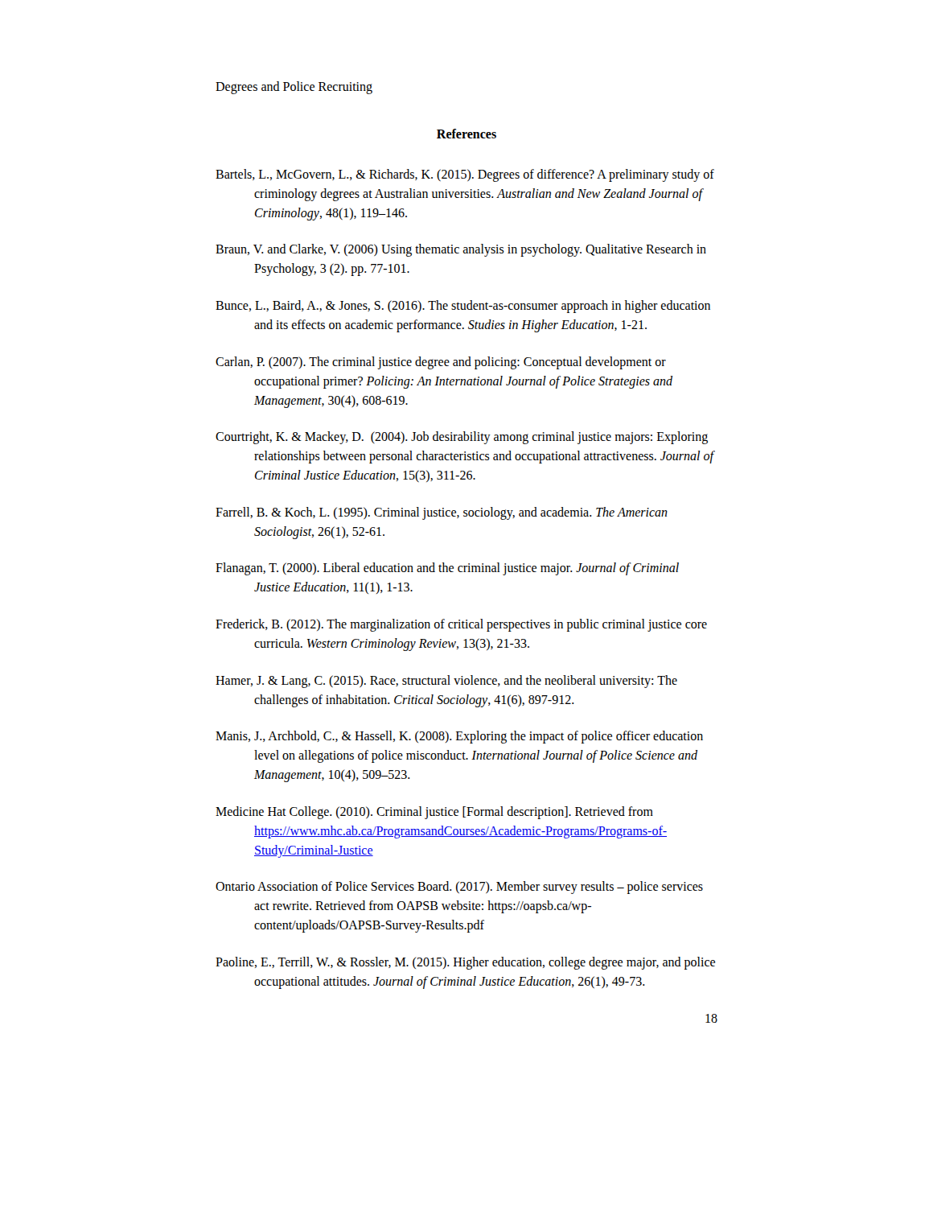Degrees and Police Recruiting
References
Bartels, L., McGovern, L., & Richards, K. (2015). Degrees of difference? A preliminary study of criminology degrees at Australian universities. Australian and New Zealand Journal of Criminology, 48(1), 119–146.
Braun, V. and Clarke, V. (2006) Using thematic analysis in psychology. Qualitative Research in Psychology, 3 (2). pp. 77-101.
Bunce, L., Baird, A., & Jones, S. (2016). The student-as-consumer approach in higher education and its effects on academic performance. Studies in Higher Education, 1-21.
Carlan, P. (2007). The criminal justice degree and policing: Conceptual development or occupational primer? Policing: An International Journal of Police Strategies and Management, 30(4), 608-619.
Courtright, K. & Mackey, D. (2004). Job desirability among criminal justice majors: Exploring relationships between personal characteristics and occupational attractiveness. Journal of Criminal Justice Education, 15(3), 311-26.
Farrell, B. & Koch, L. (1995). Criminal justice, sociology, and academia. The American Sociologist, 26(1), 52-61.
Flanagan, T. (2000). Liberal education and the criminal justice major. Journal of Criminal Justice Education, 11(1), 1-13.
Frederick, B. (2012). The marginalization of critical perspectives in public criminal justice core curricula. Western Criminology Review, 13(3), 21-33.
Hamer, J. & Lang, C. (2015). Race, structural violence, and the neoliberal university: The challenges of inhabitation. Critical Sociology, 41(6), 897-912.
Manis, J., Archbold, C., & Hassell, K. (2008). Exploring the impact of police officer education level on allegations of police misconduct. International Journal of Police Science and Management, 10(4), 509–523.
Medicine Hat College. (2010). Criminal justice [Formal description]. Retrieved from https://www.mhc.ab.ca/ProgramsandCourses/Academic-Programs/Programs-of-Study/Criminal-Justice
Ontario Association of Police Services Board. (2017). Member survey results – police services act rewrite. Retrieved from OAPSB website: https://oapsb.ca/wp-content/uploads/OAPSB-Survey-Results.pdf
Paoline, E., Terrill, W., & Rossler, M. (2015). Higher education, college degree major, and police occupational attitudes. Journal of Criminal Justice Education, 26(1), 49-73.
18